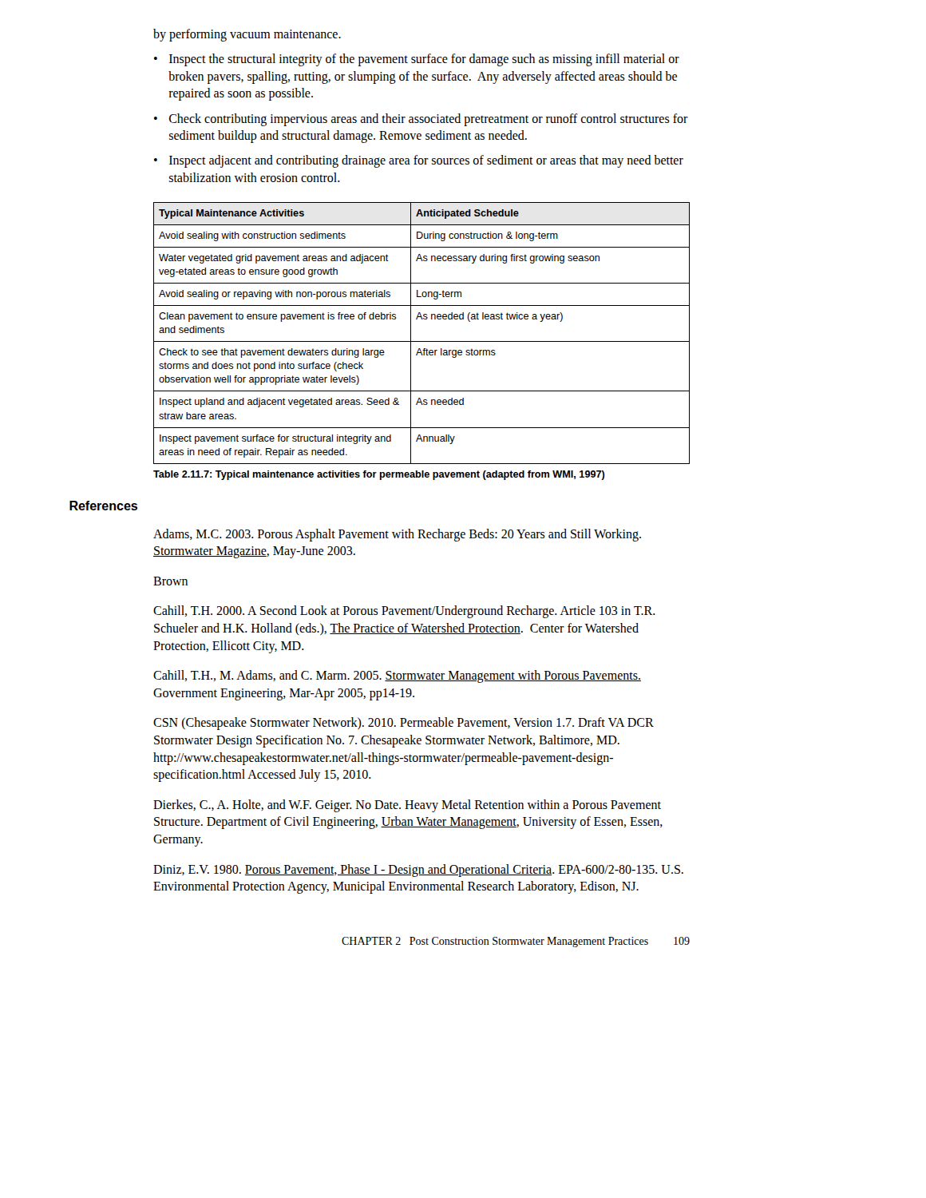by performing vacuum maintenance.
Inspect the structural integrity of the pavement surface for damage such as missing infill material or broken pavers, spalling, rutting, or slumping of the surface. Any adversely affected areas should be repaired as soon as possible.
Check contributing impervious areas and their associated pretreatment or runoff control structures for sediment buildup and structural damage. Remove sediment as needed.
Inspect adjacent and contributing drainage area for sources of sediment or areas that may need better stabilization with erosion control.
| Typical Maintenance Activities | Anticipated Schedule |
| --- | --- |
| Avoid sealing with construction sediments | During construction & long-term |
| Water vegetated grid pavement areas and adjacent veg-etated areas to ensure good growth | As necessary during first growing season |
| Avoid sealing or repaving with non-porous materials | Long-term |
| Clean pavement to ensure pavement is free of debris and sediments | As needed (at least twice a year) |
| Check to see that pavement dewaters during large storms and does not pond into surface (check observation well for appropriate water levels) | After large storms |
| Inspect upland and adjacent vegetated areas. Seed & straw bare areas. | As needed |
| Inspect pavement surface for structural integrity and areas in need of repair. Repair as needed. | Annually |
Table 2.11.7: Typical maintenance activities for permeable pavement (adapted from WMI, 1997)
References
Adams, M.C. 2003. Porous Asphalt Pavement with Recharge Beds: 20 Years and Still Working. Stormwater Magazine, May-June 2003.
Brown
Cahill, T.H. 2000. A Second Look at Porous Pavement/Underground Recharge. Article 103 in T.R. Schueler and H.K. Holland (eds.), The Practice of Watershed Protection. Center for Watershed Protection, Ellicott City, MD.
Cahill, T.H., M. Adams, and C. Marm. 2005. Stormwater Management with Porous Pavements. Government Engineering, Mar-Apr 2005, pp14-19.
CSN (Chesapeake Stormwater Network). 2010. Permeable Pavement, Version 1.7. Draft VA DCR Stormwater Design Specification No. 7. Chesapeake Stormwater Network, Baltimore, MD. http://www.chesapeakestormwater.net/all-things-stormwater/permeable-pavement-design-specification.html Accessed July 15, 2010.
Dierkes, C., A. Holte, and W.F. Geiger. No Date. Heavy Metal Retention within a Porous Pavement Structure. Department of Civil Engineering, Urban Water Management, University of Essen, Essen, Germany.
Diniz, E.V. 1980. Porous Pavement, Phase I - Design and Operational Criteria. EPA-600/2-80-135. U.S. Environmental Protection Agency, Municipal Environmental Research Laboratory, Edison, NJ.
CHAPTER 2 Post Construction Stormwater Management Practices109